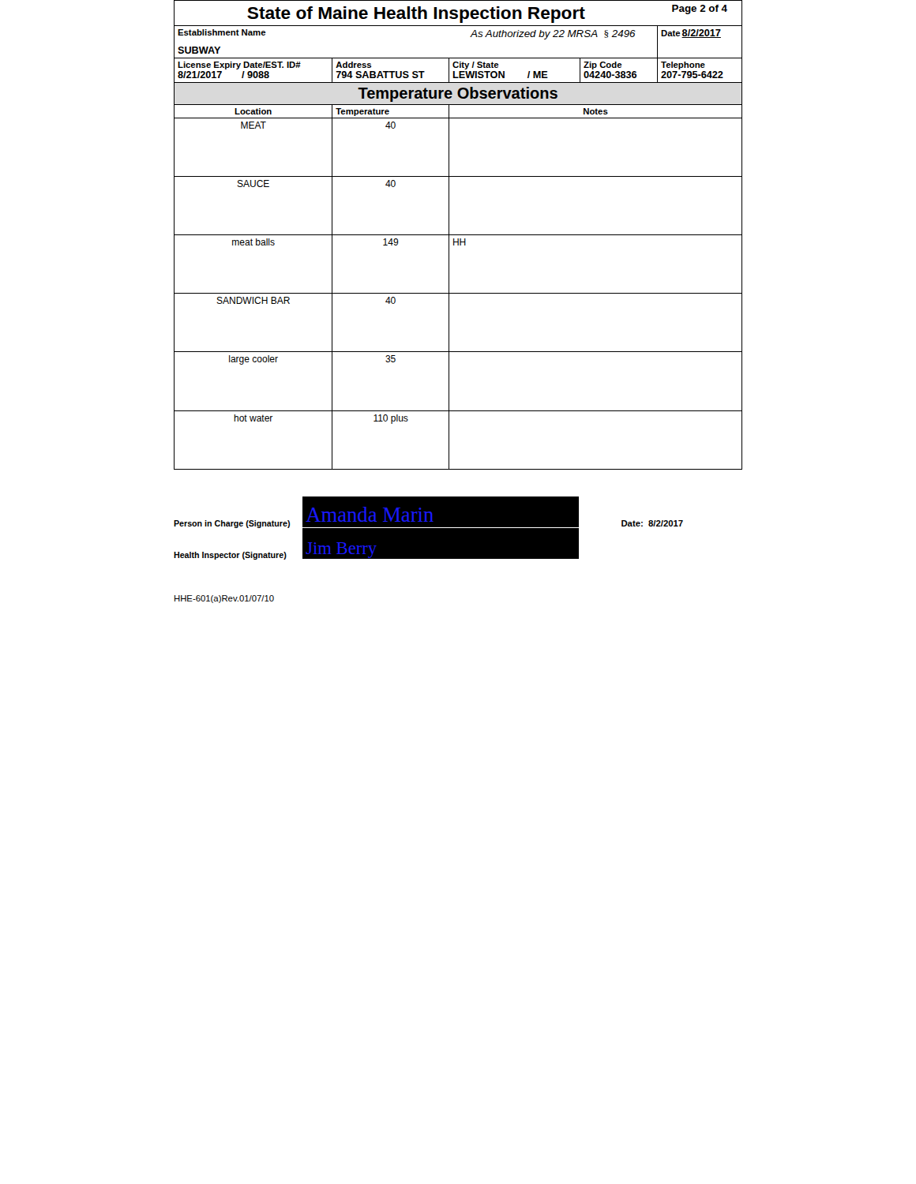| State of Maine Health Inspection Report | Page 2 of 4 |
| Establishment Name SUBWAY | As Authorized by 22 MRSA § 2496 | Date 8/2/2017 |
| License Expiry Date/EST. ID# 8/21/2017 / 9088 | Address 794 SABATTUS ST | City / State LEWISTON / ME | Zip Code 04240-3836 | Telephone 207-795-6422 |
| Temperature Observations |
| Location | Temperature | Notes |
| MEAT | 40 | |
| SAUCE | 40 | |
| meat balls | 149 | HH |
| SANDWICH BAR | 40 | |
| large cooler | 35 | |
| hot water | 110 plus | |
| Person in Charge (Signature) | Amanda Marin | Date: 8/2/2017 |
| Health Inspector (Signature) | Jim Berry | |
HHE-601(a)Rev.01/07/10